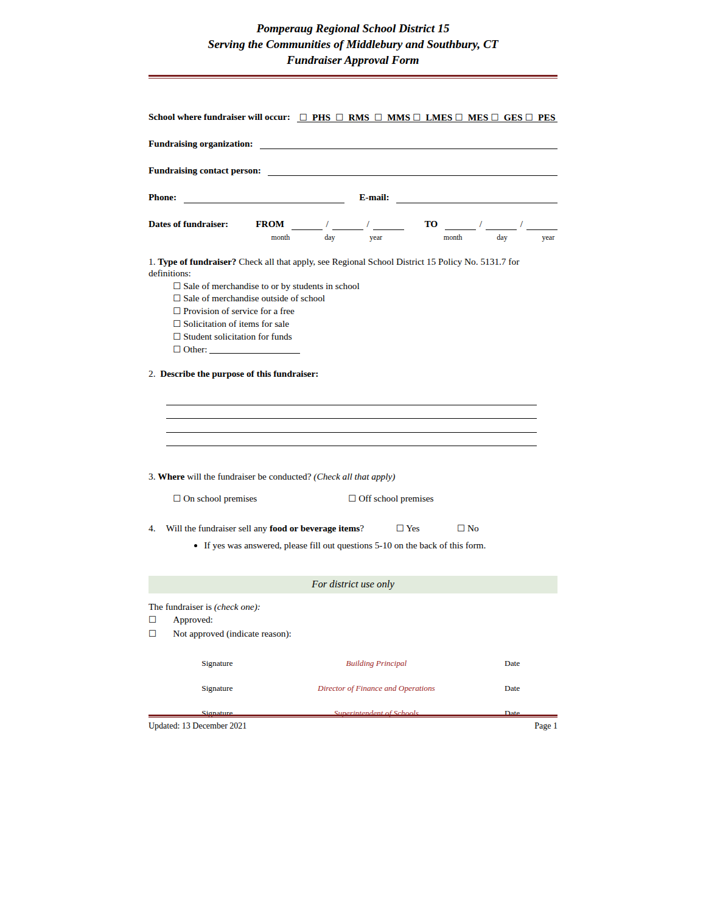Pomperaug Regional School District 15
Serving the Communities of Middlebury and Southbury, CT
Fundraiser Approval Form
School where fundraiser will occur: ☐ PHS ☐ RMS ☐ MMS ☐ LMES ☐ MES ☐ GES ☐ PES
Fundraising organization:
Fundraising contact person:
Phone: E-mail:
Dates of fundraiser: FROM / / TO / /
month day year month day year
1. Type of fundraiser? Check all that apply, see Regional School District 15 Policy No. 5131.7 for definitions:
☐ Sale of merchandise to or by students in school
☐ Sale of merchandise outside of school
☐ Provision of service for a free
☐ Solicitation of items for sale
☐ Student solicitation for funds
☐ Other:
2. Describe the purpose of this fundraiser:
3. Where will the fundraiser be conducted? (Check all that apply)
☐ On school premises ☐ Off school premises
4. Will the fundraiser sell any food or beverage items? ☐ Yes ☐ No
If yes was answered, please fill out questions 5-10 on the back of this form.
For district use only
The fundraiser is (check one):
☐ Approved:
☐ Not approved (indicate reason):
Signature Building Principal Date
Signature Director of Finance and Operations Date
Signature Superintendent of Schools Date
Updated: 13 December 2021 Page 1